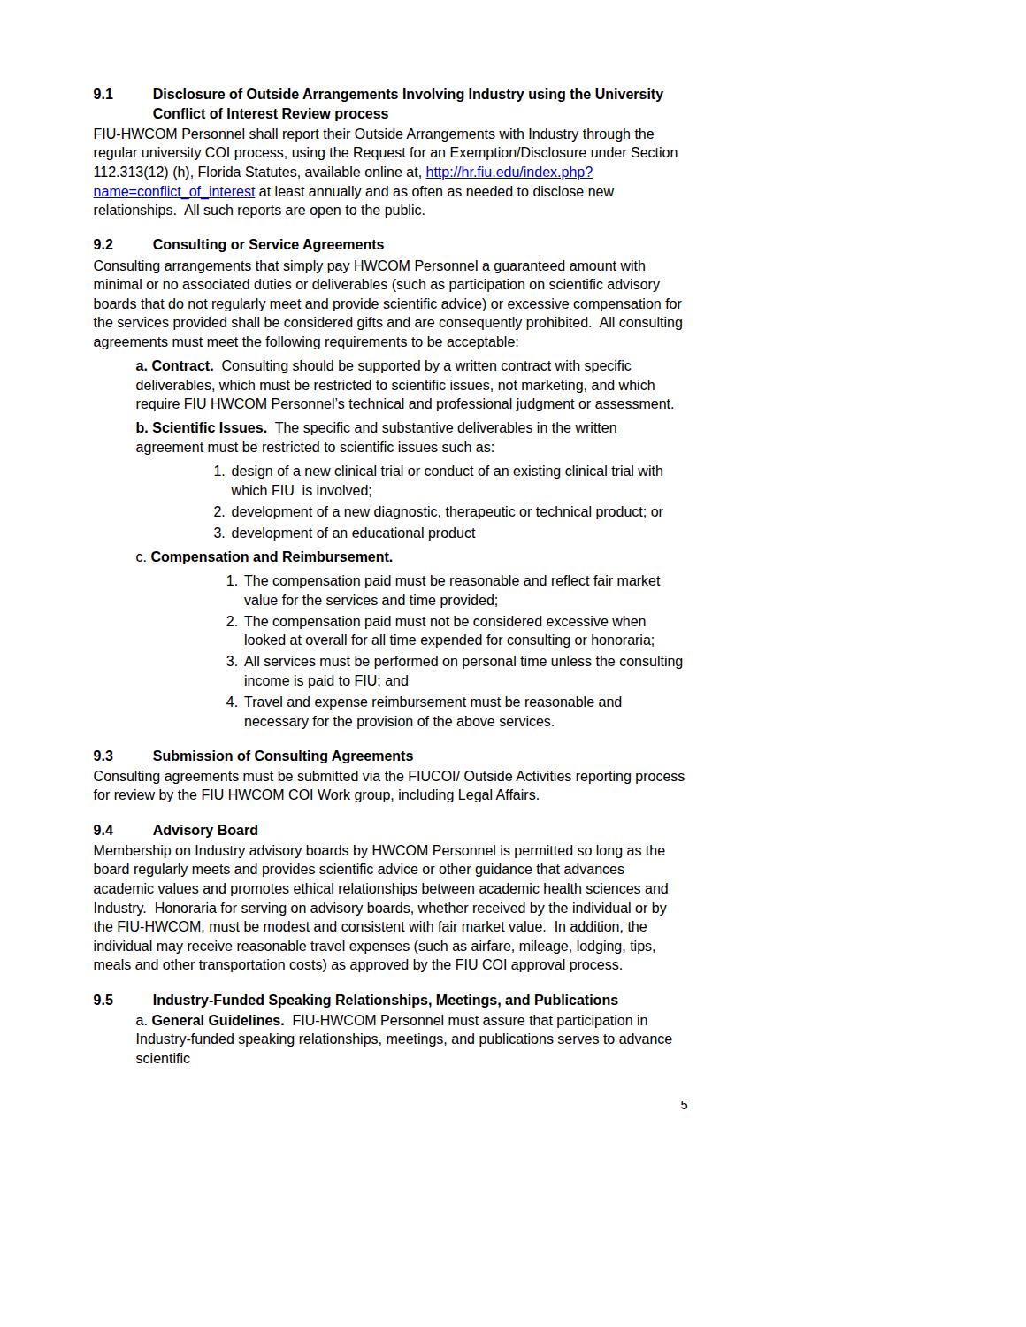9.1 Disclosure of Outside Arrangements Involving Industry using the University Conflict of Interest Review process
FIU-HWCOM Personnel shall report their Outside Arrangements with Industry through the regular university COI process, using the Request for an Exemption/Disclosure under Section 112.313(12) (h), Florida Statutes, available online at, http://hr.fiu.edu/index.php?name=conflict_of_interest at least annually and as often as needed to disclose new relationships. All such reports are open to the public.
9.2 Consulting or Service Agreements
Consulting arrangements that simply pay HWCOM Personnel a guaranteed amount with minimal or no associated duties or deliverables (such as participation on scientific advisory boards that do not regularly meet and provide scientific advice) or excessive compensation for the services provided shall be considered gifts and are consequently prohibited. All consulting agreements must meet the following requirements to be acceptable:
a. Contract. Consulting should be supported by a written contract with specific deliverables, which must be restricted to scientific issues, not marketing, and which require FIU HWCOM Personnel’s technical and professional judgment or assessment.
b. Scientific Issues. The specific and substantive deliverables in the written agreement must be restricted to scientific issues such as:
design of a new clinical trial or conduct of an existing clinical trial with which FIU is involved;
development of a new diagnostic, therapeutic or technical product; or
development of an educational product
c. Compensation and Reimbursement.
The compensation paid must be reasonable and reflect fair market value for the services and time provided;
The compensation paid must not be considered excessive when looked at overall for all time expended for consulting or honoraria;
All services must be performed on personal time unless the consulting income is paid to FIU; and
Travel and expense reimbursement must be reasonable and necessary for the provision of the above services.
9.3 Submission of Consulting Agreements
Consulting agreements must be submitted via the FIUCOI/ Outside Activities reporting process for review by the FIU HWCOM COI Work group, including Legal Affairs.
9.4 Advisory Board
Membership on Industry advisory boards by HWCOM Personnel is permitted so long as the board regularly meets and provides scientific advice or other guidance that advances academic values and promotes ethical relationships between academic health sciences and Industry. Honoraria for serving on advisory boards, whether received by the individual or by the FIU-HWCOM, must be modest and consistent with fair market value. In addition, the individual may receive reasonable travel expenses (such as airfare, mileage, lodging, tips, meals and other transportation costs) as approved by the FIU COI approval process.
9.5 Industry-Funded Speaking Relationships, Meetings, and Publications
a. General Guidelines. FIU-HWCOM Personnel must assure that participation in Industry-funded speaking relationships, meetings, and publications serves to advance scientific
5